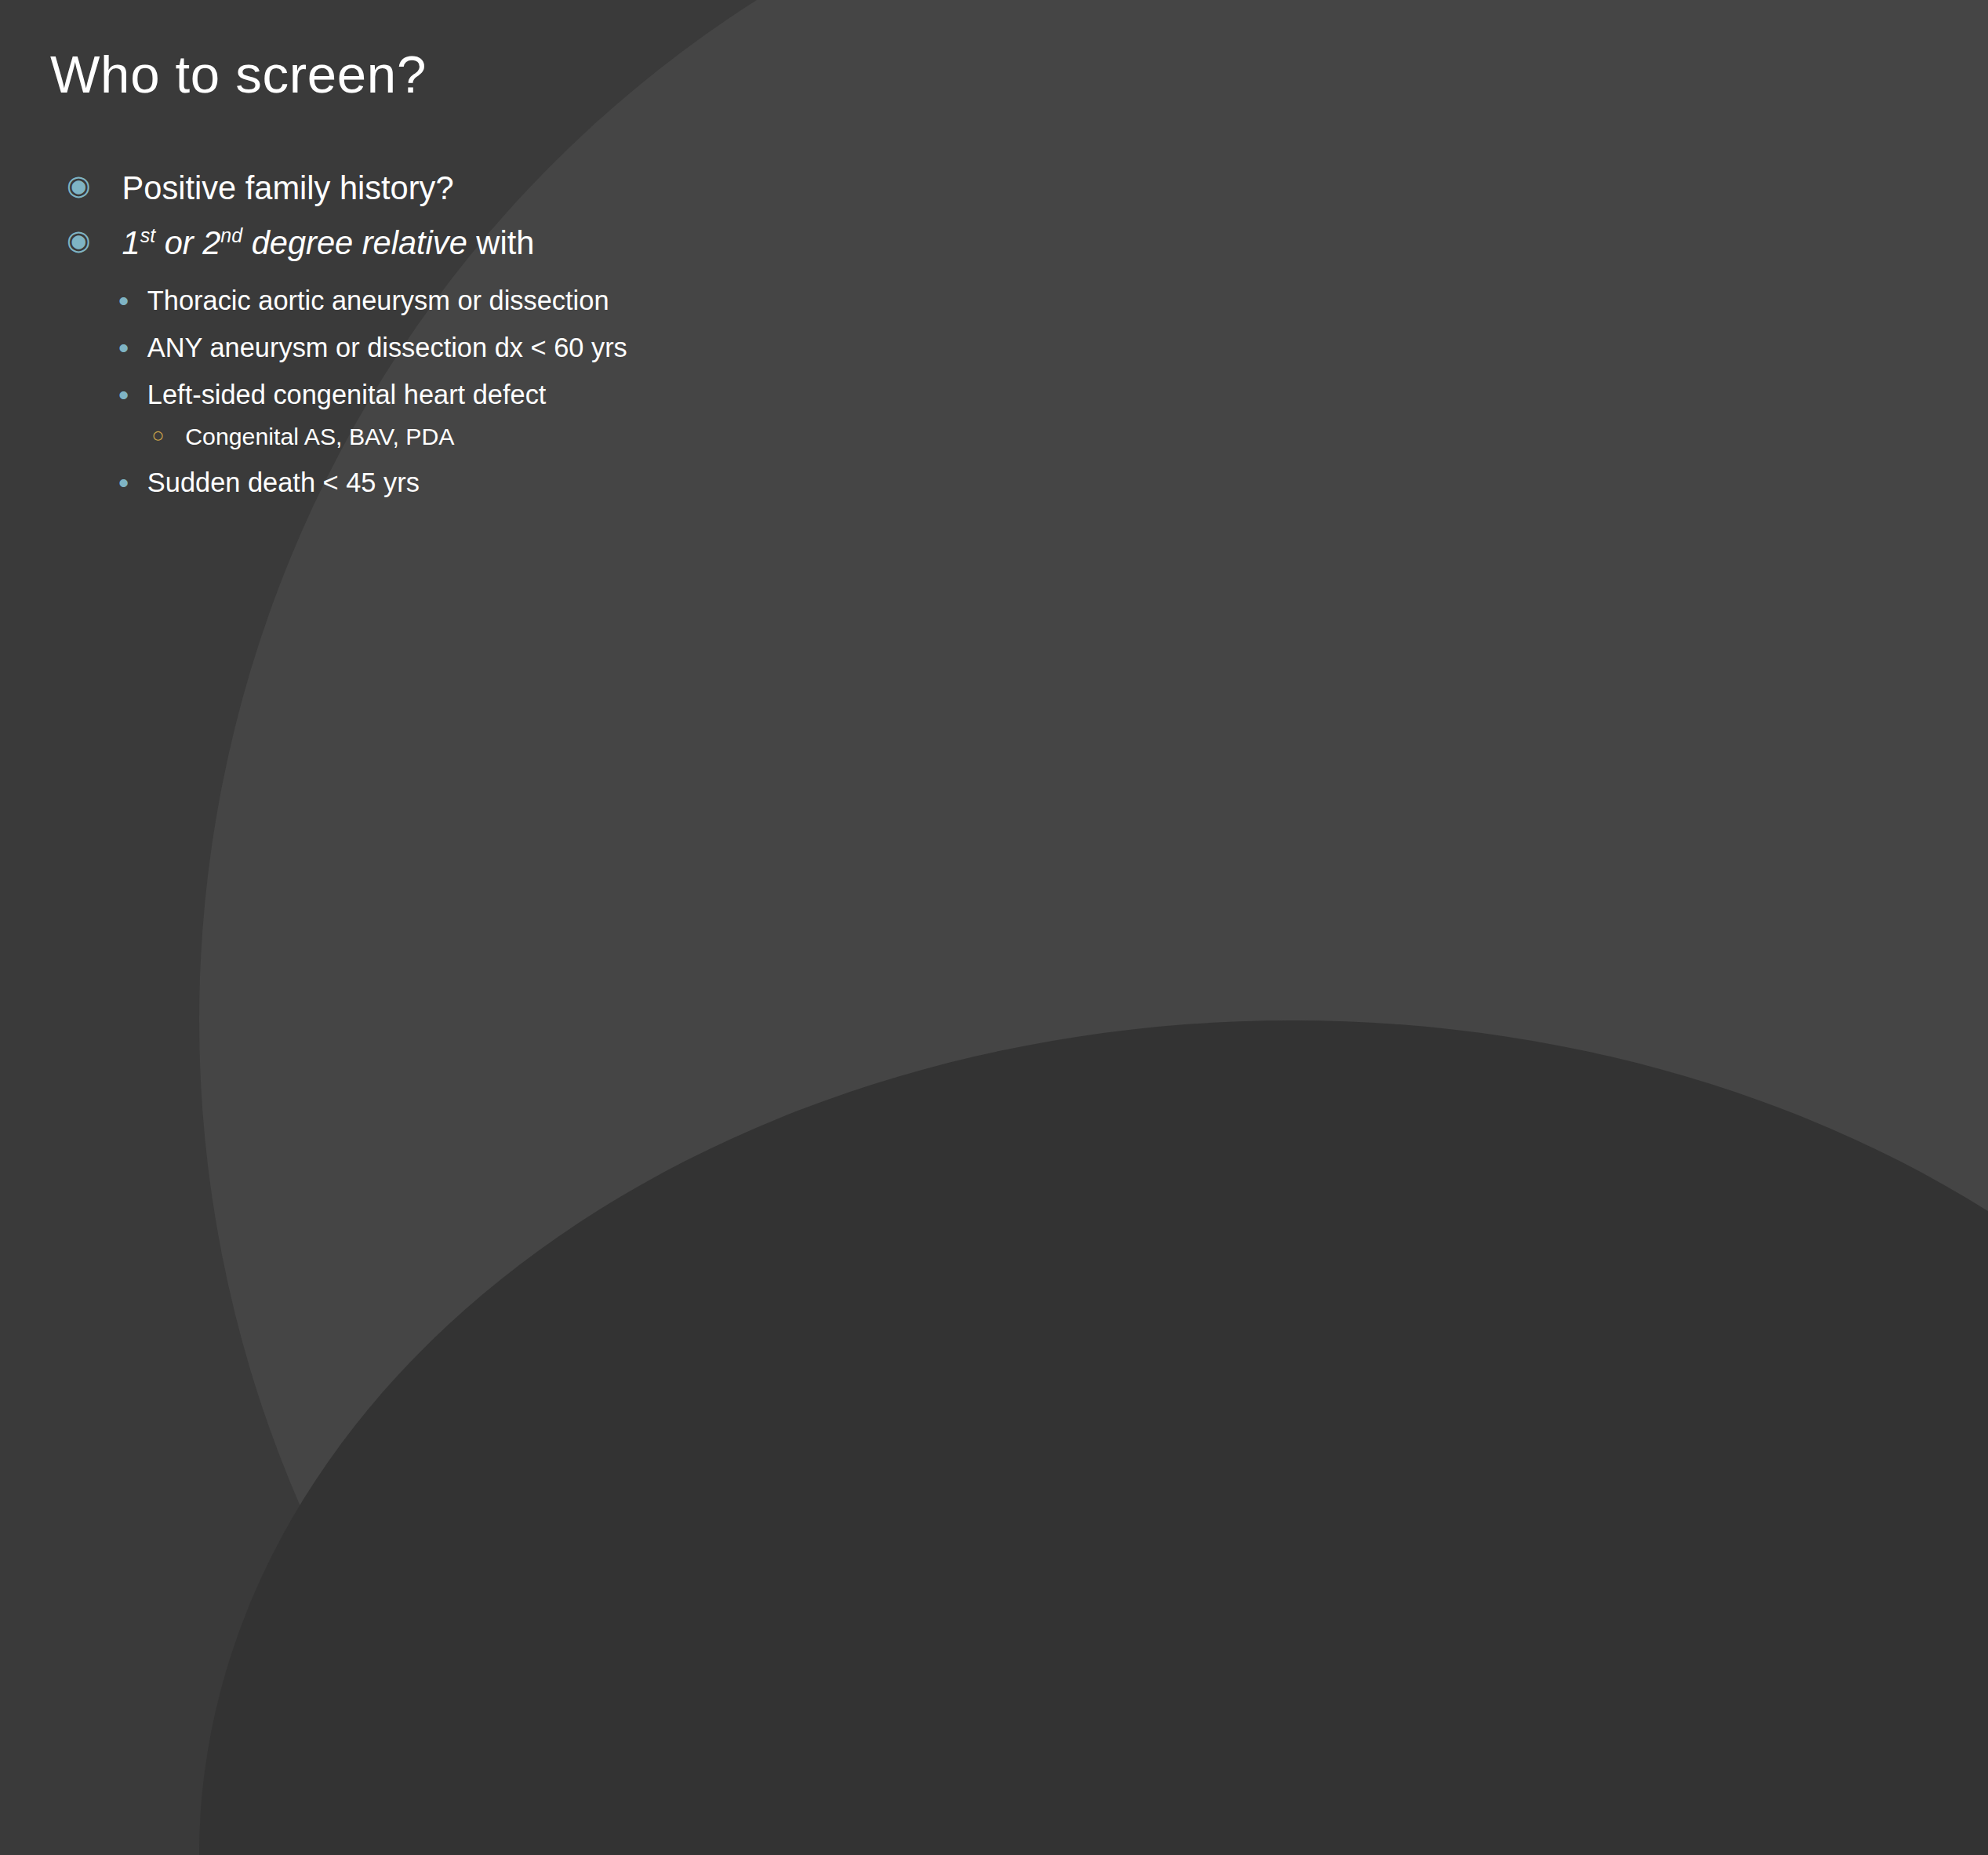Who to screen?
Positive family history?
1st or 2nd degree relative with
Thoracic aortic aneurysm or dissection
ANY aneurysm or dissection dx < 60 yrs
Left-sided congenital heart defect
Congenital AS, BAV, PDA
Sudden death < 45 yrs